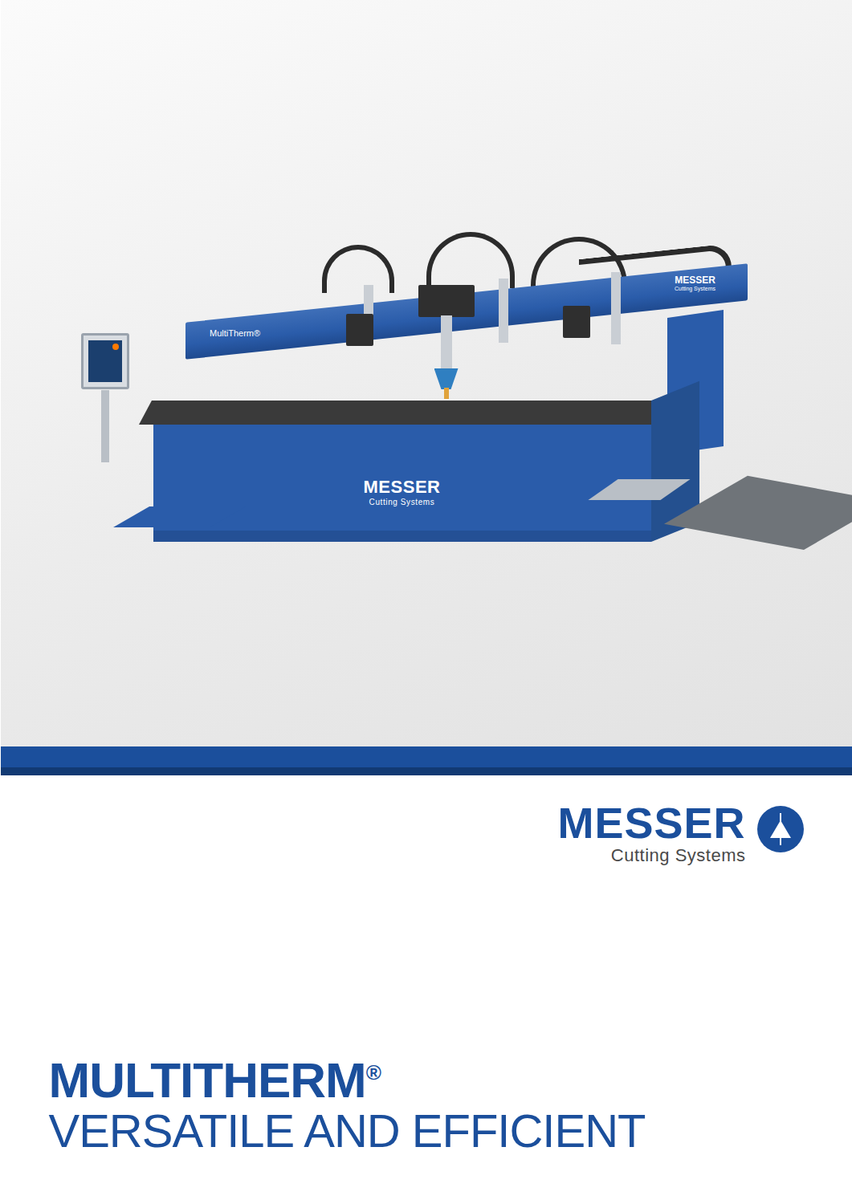MultiTherm® MESSERCutting Systems
MESSER
Cutting Systems
MESSER
Cutting Systems
MULTITHERM®
VERSATILE AND EFFICIENT